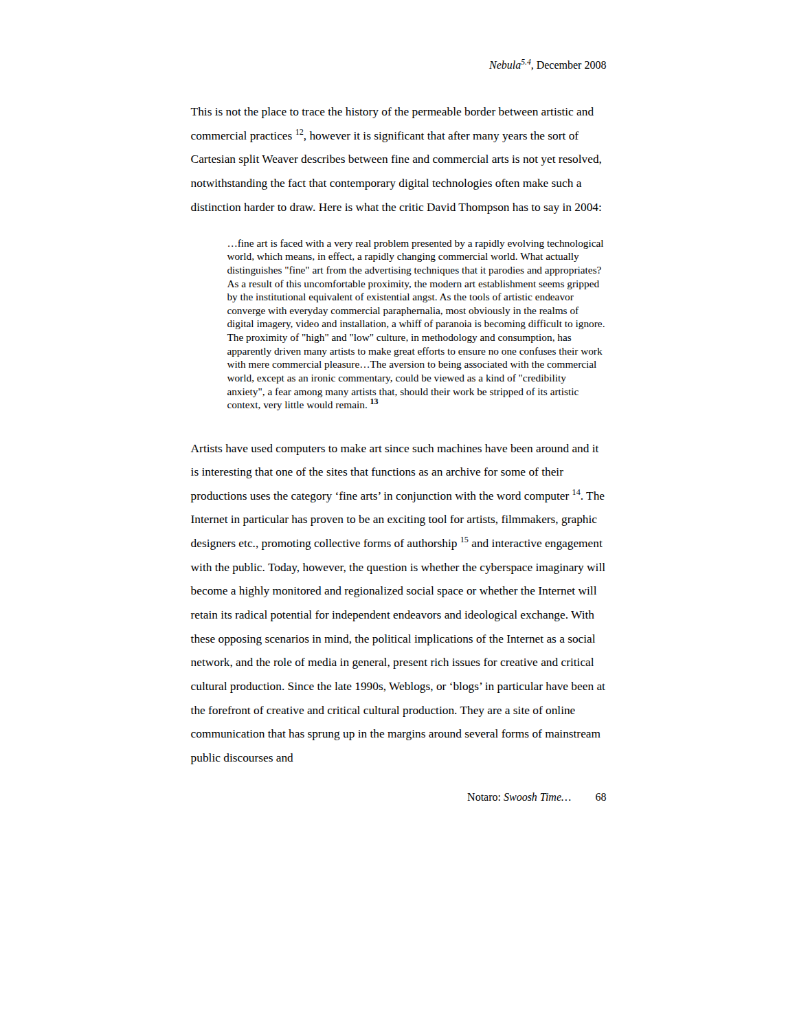Nebula5.4, December 2008
This is not the place to trace the history of the permeable border between artistic and commercial practices 12, however it is significant that after many years the sort of Cartesian split Weaver describes between fine and commercial arts is not yet resolved, notwithstanding the fact that contemporary digital technologies often make such a distinction harder to draw. Here is what the critic David Thompson has to say in 2004:
…fine art is faced with a very real problem presented by a rapidly evolving technological world, which means, in effect, a rapidly changing commercial world. What actually distinguishes "fine" art from the advertising techniques that it parodies and appropriates? As a result of this uncomfortable proximity, the modern art establishment seems gripped by the institutional equivalent of existential angst. As the tools of artistic endeavor converge with everyday commercial paraphernalia, most obviously in the realms of digital imagery, video and installation, a whiff of paranoia is becoming difficult to ignore. The proximity of "high" and "low" culture, in methodology and consumption, has apparently driven many artists to make great efforts to ensure no one confuses their work with mere commercial pleasure…The aversion to being associated with the commercial world, except as an ironic commentary, could be viewed as a kind of "credibility anxiety", a fear among many artists that, should their work be stripped of its artistic context, very little would remain. 13
Artists have used computers to make art since such machines have been around and it is interesting that one of the sites that functions as an archive for some of their productions uses the category ‘fine arts’ in conjunction with the word computer 14. The Internet in particular has proven to be an exciting tool for artists, filmmakers, graphic designers etc., promoting collective forms of authorship 15 and interactive engagement with the public. Today, however, the question is whether the cyberspace imaginary will become a highly monitored and regionalized social space or whether the Internet will retain its radical potential for independent endeavors and ideological exchange. With these opposing scenarios in mind, the political implications of the Internet as a social network, and the role of media in general, present rich issues for creative and critical cultural production. Since the late 1990s, Weblogs, or ‘blogs’ in particular have been at the forefront of creative and critical cultural production. They are a site of online communication that has sprung up in the margins around several forms of mainstream public discourses and
Notaro: Swoosh Time…68